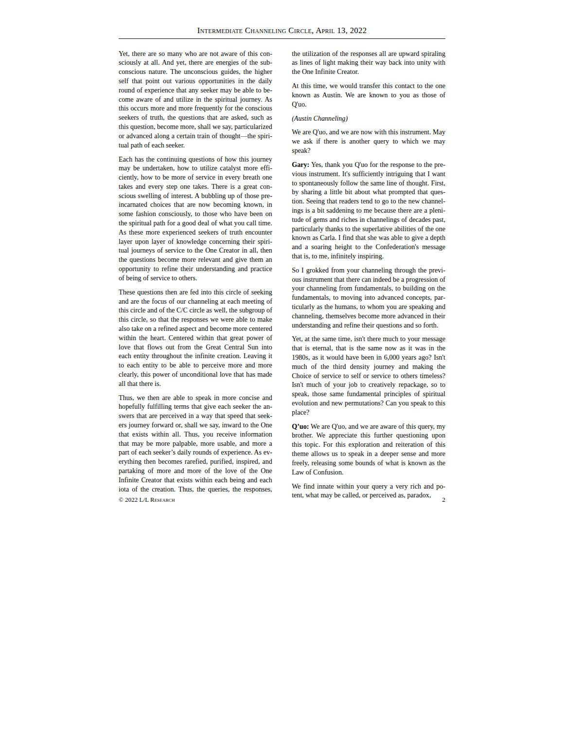Intermediate Channeling Circle, April 13, 2022
Yet, there are so many who are not aware of this consciously at all. And yet, there are energies of the subconscious nature. The unconscious guides, the higher self that point out various opportunities in the daily round of experience that any seeker may be able to become aware of and utilize in the spiritual journey. As this occurs more and more frequently for the conscious seekers of truth, the questions that are asked, such as this question, become more, shall we say, particularized or advanced along a certain train of thought—the spiritual path of each seeker.
Each has the continuing questions of how this journey may be undertaken, how to utilize catalyst more efficiently, how to be more of service in every breath one takes and every step one takes. There is a great conscious swelling of interest. A bubbling up of those pre-incarnated choices that are now becoming known, in some fashion consciously, to those who have been on the spiritual path for a good deal of what you call time. As these more experienced seekers of truth encounter layer upon layer of knowledge concerning their spiritual journeys of service to the One Creator in all, then the questions become more relevant and give them an opportunity to refine their understanding and practice of being of service to others.
These questions then are fed into this circle of seeking and are the focus of our channeling at each meeting of this circle and of the C/C circle as well, the subgroup of this circle, so that the responses we were able to make also take on a refined aspect and become more centered within the heart. Centered within that great power of love that flows out from the Great Central Sun into each entity throughout the infinite creation. Leaving it to each entity to be able to perceive more and more clearly, this power of unconditional love that has made all that there is.
Thus, we then are able to speak in more concise and hopefully fulfilling terms that give each seeker the answers that are perceived in a way that speed that seekers journey forward or, shall we say, inward to the One that exists within all. Thus, you receive information that may be more palpable, more usable, and more a part of each seeker’s daily rounds of experience. As everything then becomes rarefied, purified, inspired, and partaking of more and more of the love of the One Infinite Creator that exists within each being and each iota of the creation. Thus, the queries, the responses, the utilization of the responses all are upward spiraling as lines of light making their way back into unity with the One Infinite Creator.
At this time, we would transfer this contact to the one known as Austin. We are known to you as those of Q'uo.
(Austin Channeling)
We are Q'uo, and we are now with this instrument. May we ask if there is another query to which we may speak?
Gary: Yes, thank you Q'uo for the response to the previous instrument. It's sufficiently intriguing that I want to spontaneously follow the same line of thought. First, by sharing a little bit about what prompted that question. Seeing that readers tend to go to the new channelings is a bit saddening to me because there are a plenitude of gems and riches in channelings of decades past, particularly thanks to the superlative abilities of the one known as Carla. I find that she was able to give a depth and a soaring height to the Confederation's message that is, to me, infinitely inspiring.
So I grokked from your channeling through the previous instrument that there can indeed be a progression of your channeling from fundamentals, to building on the fundamentals, to moving into advanced concepts, particularly as the humans, to whom you are speaking and channeling, themselves become more advanced in their understanding and refine their questions and so forth.
Yet, at the same time, isn't there much to your message that is eternal, that is the same now as it was in the 1980s, as it would have been in 6,000 years ago? Isn't much of the third density journey and making the Choice of service to self or service to others timeless? Isn't much of your job to creatively repackage, so to speak, those same fundamental principles of spiritual evolution and new permutations? Can you speak to this place?
Q’uo: We are Q'uo, and we are aware of this query, my brother. We appreciate this further questioning upon this topic. For this exploration and reiteration of this theme allows us to speak in a deeper sense and more freely, releasing some bounds of what is known as the Law of Confusion.
We find innate within your query a very rich and potent, what may be called, or perceived as, paradox,
© 2022 L/L Research 2